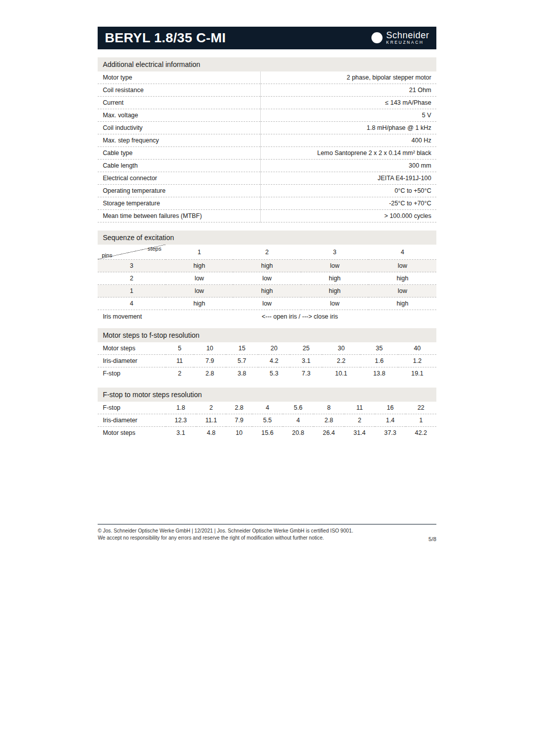BERYL 1.8/35 C-MI
Schneider
KREUZNACH
Additional electrical information
| Motor type | 2 phase, bipolar stepper motor |
| Coil resistance | 21 Ohm |
| Current | ≤ 143 mA/Phase |
| Max. voltage | 5 V |
| Coil inductivity | 1.8 mH/phase @ 1 kHz |
| Max. step frequency | 400 Hz |
| Cable type | Lemo Santoprene 2 x 2 x 0.14 mm² black |
| Cable length | 300 mm |
| Electrical connector | JEITA E4-191J-100 |
| Operating temperature | 0°C to +50°C |
| Storage temperature | -25°C to +70°C |
| Mean time between failures (MTBF) | > 100.000 cycles |
Sequenze of excitation
| steps pins | 1 | 2 | 3 | 4 |
| --- | --- | --- | --- | --- |
| 3 | high | high | low | low |
| 2 | low | low | high | high |
| 1 | low | high | high | low |
| 4 | high | low | low | high |
Iris movement
<--- open iris / ---> close iris
Motor steps to f-stop resolution
| Motor steps | 5 | 10 | 15 | 20 | 25 | 30 | 35 | 40 |
| Iris-diameter | 11 | 7.9 | 5.7 | 4.2 | 3.1 | 2.2 | 1.6 | 1.2 |
| F-stop | 2 | 2.8 | 3.8 | 5.3 | 7.3 | 10.1 | 13.8 | 19.1 |
F-stop to motor steps resolution
| F-stop | 1.8 | 2 | 2.8 | 4 | 5.6 | 8 | 11 | 16 | 22 |
| Iris-diameter | 12.3 | 11.1 | 7.9 | 5.5 | 4 | 2.8 | 2 | 1.4 | 1 |
| Motor steps | 3.1 | 4.8 | 10 | 15.6 | 20.8 | 26.4 | 31.4 | 37.3 | 42.2 |
© Jos. Schneider Optische Werke GmbH | 12/2021 | Jos. Schneider Optische Werke GmbH is certified ISO 9001.
We accept no responsibility for any errors and reserve the right of modification without further notice.
5/8